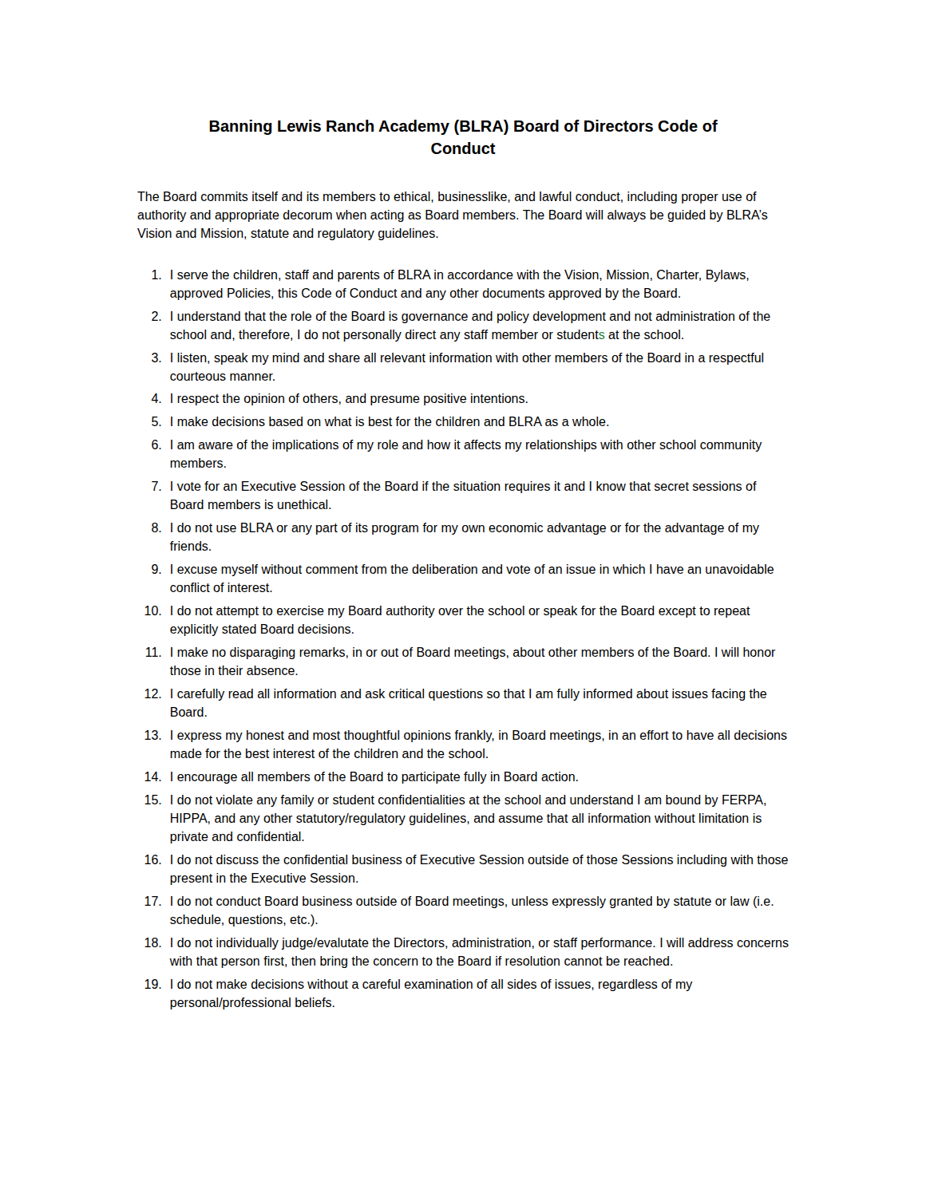Banning Lewis Ranch Academy (BLRA) Board of Directors Code of Conduct
The Board commits itself and its members to ethical, businesslike, and lawful conduct, including proper use of authority and appropriate decorum when acting as Board members. The Board will always be guided by BLRA’s Vision and Mission, statute and regulatory guidelines.
I serve the children, staff and parents of BLRA in accordance with the Vision, Mission, Charter, Bylaws, approved Policies, this Code of Conduct and any other documents approved by the Board.
I understand that the role of the Board is governance and policy development and not administration of the school and, therefore, I do not personally direct any staff member or students at the school.
I listen, speak my mind and share all relevant information with other members of the Board in a respectful courteous manner.
I respect the opinion of others, and presume positive intentions.
I make decisions based on what is best for the children and BLRA as a whole.
I am aware of the implications of my role and how it affects my relationships with other school community members.
I vote for an Executive Session of the Board if the situation requires it and I know that secret sessions of Board members is unethical.
I do not use BLRA or any part of its program for my own economic advantage or for the advantage of my friends.
I excuse myself without comment from the deliberation and vote of an issue in which I have an unavoidable conflict of interest.
I do not attempt to exercise my Board authority over the school or speak for the Board except to repeat explicitly stated Board decisions.
I make no disparaging remarks, in or out of Board meetings, about other members of the Board. I will honor those in their absence.
I carefully read all information and ask critical questions so that I am fully informed about issues facing the Board.
I express my honest and most thoughtful opinions frankly, in Board meetings, in an effort to have all decisions made for the best interest of the children and the school.
I encourage all members of the Board to participate fully in Board action.
I do not violate any family or student confidentialities at the school and understand I am bound by FERPA, HIPPA, and any other statutory/regulatory guidelines, and assume that all information without limitation is private and confidential.
I do not discuss the confidential business of Executive Session outside of those Sessions including with those present in the Executive Session.
I do not conduct Board business outside of Board meetings, unless expressly granted by statute or law (i.e. schedule, questions, etc.).
I do not individually judge/evalutate the Directors, administration, or staff performance. I will address concerns with that person first, then bring the concern to the Board if resolution cannot be reached.
I do not make decisions without a careful examination of all sides of issues, regardless of my personal/professional beliefs.